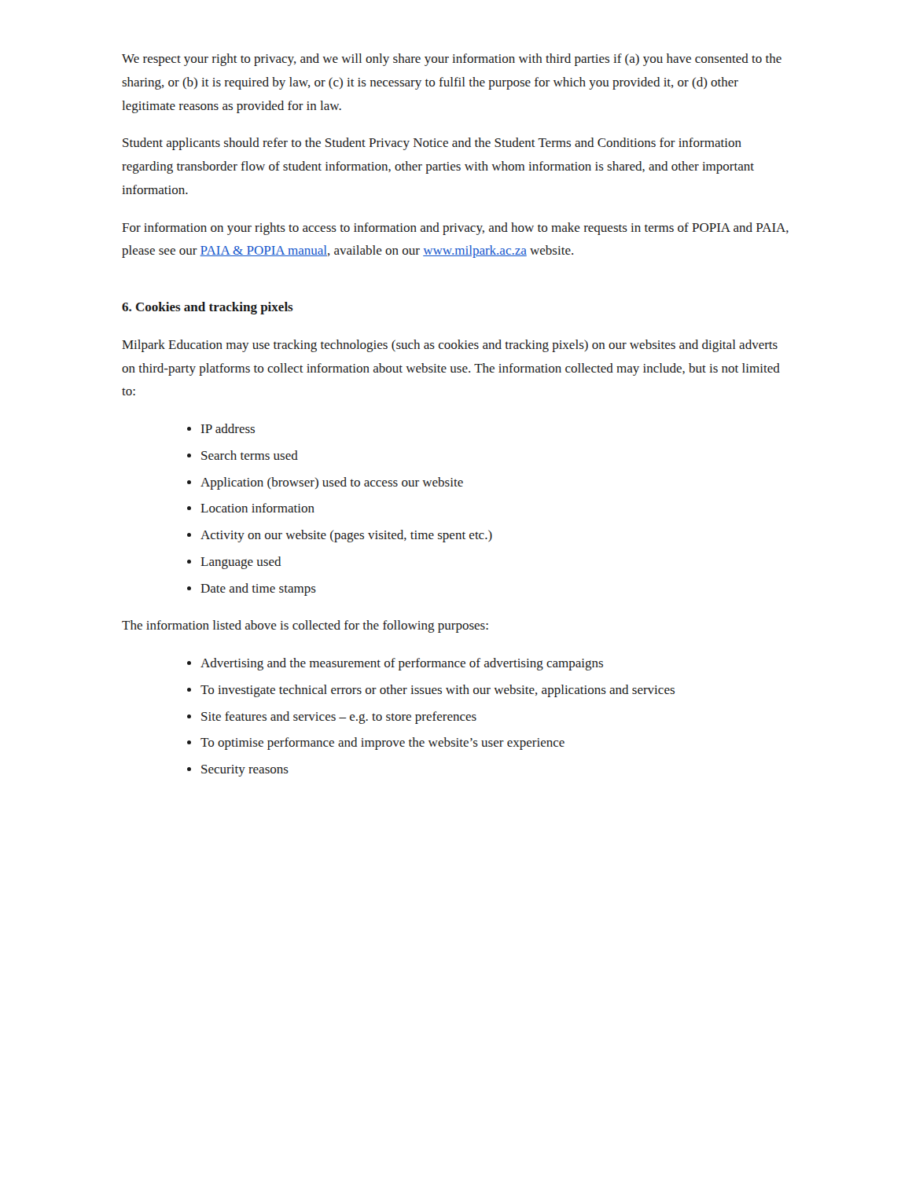We respect your right to privacy, and we will only share your information with third parties if (a) you have consented to the sharing, or (b) it is required by law, or (c) it is necessary to fulfil the purpose for which you provided it, or (d) other legitimate reasons as provided for in law.
Student applicants should refer to the Student Privacy Notice and the Student Terms and Conditions for information regarding transborder flow of student information, other parties with whom information is shared, and other important information.
For information on your rights to access to information and privacy, and how to make requests in terms of POPIA and PAIA, please see our PAIA & POPIA manual, available on our www.milpark.ac.za website.
6. Cookies and tracking pixels
Milpark Education may use tracking technologies (such as cookies and tracking pixels) on our websites and digital adverts on third-party platforms to collect information about website use. The information collected may include, but is not limited to:
IP address
Search terms used
Application (browser) used to access our website
Location information
Activity on our website (pages visited, time spent etc.)
Language used
Date and time stamps
The information listed above is collected for the following purposes:
Advertising and the measurement of performance of advertising campaigns
To investigate technical errors or other issues with our website, applications and services
Site features and services – e.g. to store preferences
To optimise performance and improve the website’s user experience
Security reasons